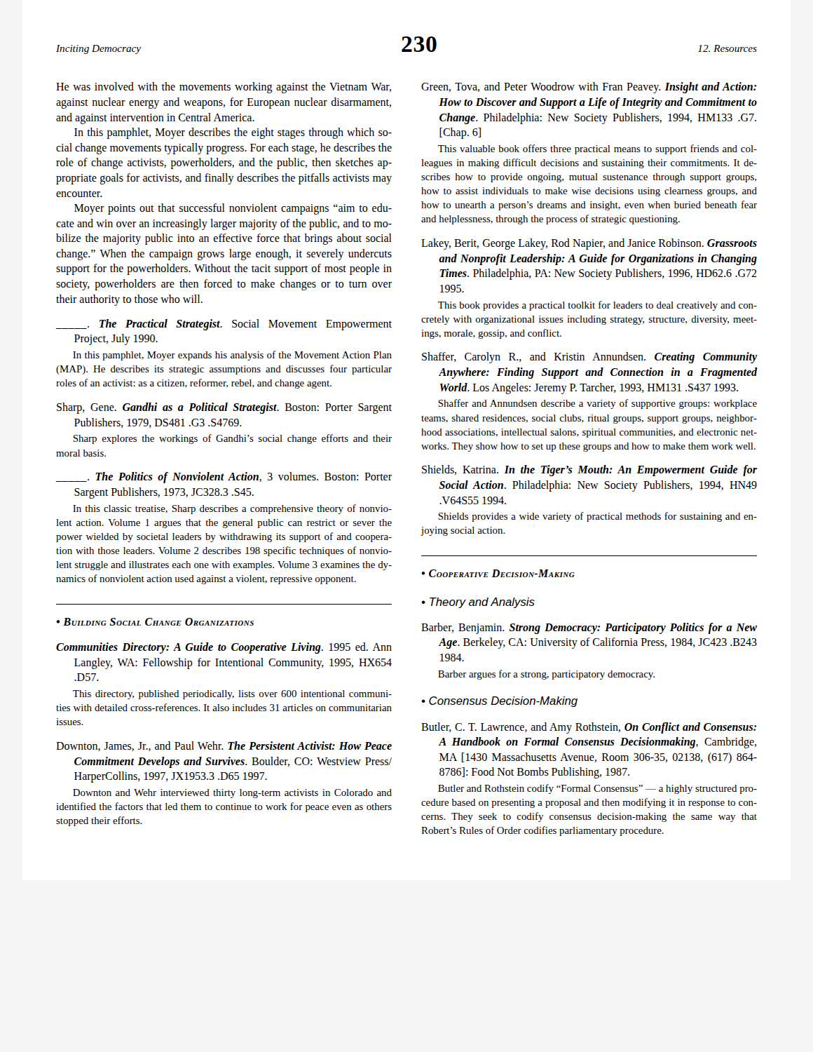Inciting Democracy
230
12. Resources
He was involved with the movements working against the Vietnam War, against nuclear energy and weapons, for European nuclear disarmament, and against intervention in Central America.
In this pamphlet, Moyer describes the eight stages through which social change movements typically progress. For each stage, he describes the role of change activists, powerholders, and the public, then sketches appropriate goals for activists, and finally describes the pitfalls activists may encounter.
Moyer points out that successful nonviolent campaigns “aim to educate and win over an increasingly larger majority of the public, and to mobilize the majority public into an effective force that brings about social change.” When the campaign grows large enough, it severely undercuts support for the powerholders. Without the tacit support of most people in society, powerholders are then forced to make changes or to turn over their authority to those who will.
_____. The Practical Strategist. Social Movement Empowerment Project, July 1990.
In this pamphlet, Moyer expands his analysis of the Movement Action Plan (MAP). He describes its strategic assumptions and discusses four particular roles of an activist: as a citizen, reformer, rebel, and change agent.
Sharp, Gene. Gandhi as a Political Strategist. Boston: Porter Sargent Publishers, 1979, DS481 .G3 .S4769.
Sharp explores the workings of Gandhi’s social change efforts and their moral basis.
_____. The Politics of Nonviolent Action, 3 volumes. Boston: Porter Sargent Publishers, 1973, JC328.3 .S45.
In this classic treatise, Sharp describes a comprehensive theory of nonviolent action. Volume 1 argues that the general public can restrict or sever the power wielded by societal leaders by withdrawing its support of and cooperation with those leaders. Volume 2 describes 198 specific techniques of nonviolent struggle and illustrates each one with examples. Volume 3 examines the dynamics of nonviolent action used against a violent, repressive opponent.
• Building Social Change Organizations
Communities Directory: A Guide to Cooperative Living. 1995 ed. Ann Langley, WA: Fellowship for Intentional Community, 1995, HX654 .D57.
This directory, published periodically, lists over 600 intentional communities with detailed cross-references. It also includes 31 articles on communitarian issues.
Downton, James, Jr., and Paul Wehr. The Persistent Activist: How Peace Commitment Develops and Survives. Boulder, CO: Westview Press/ HarperCollins, 1997, JX1953.3 .D65 1997.
Downton and Wehr interviewed thirty long-term activists in Colorado and identified the factors that led them to continue to work for peace even as others stopped their efforts.
Green, Tova, and Peter Woodrow with Fran Peavey. Insight and Action: How to Discover and Support a Life of Integrity and Commitment to Change. Philadelphia: New Society Publishers, 1994, HM133 .G7. [Chap. 6]
This valuable book offers three practical means to support friends and colleagues in making difficult decisions and sustaining their commitments. It describes how to provide ongoing, mutual sustenance through support groups, how to assist individuals to make wise decisions using clearness groups, and how to unearth a person’s dreams and insight, even when buried beneath fear and helplessness, through the process of strategic questioning.
Lakey, Berit, George Lakey, Rod Napier, and Janice Robinson. Grassroots and Nonprofit Leadership: A Guide for Organizations in Changing Times. Philadelphia, PA: New Society Publishers, 1996, HD62.6 .G72 1995.
This book provides a practical toolkit for leaders to deal creatively and concretely with organizational issues including strategy, structure, diversity, meetings, morale, gossip, and conflict.
Shaffer, Carolyn R., and Kristin Annundsen. Creating Community Anywhere: Finding Support and Connection in a Fragmented World. Los Angeles: Jeremy P. Tarcher, 1993, HM131 .S437 1993.
Shaffer and Annundsen describe a variety of supportive groups: workplace teams, shared residences, social clubs, ritual groups, support groups, neighborhood associations, intellectual salons, spiritual communities, and electronic networks. They show how to set up these groups and how to make them work well.
Shields, Katrina. In the Tiger’s Mouth: An Empowerment Guide for Social Action. Philadelphia: New Society Publishers, 1994, HN49 .V64S55 1994.
Shields provides a wide variety of practical methods for sustaining and enjoying social action.
• Cooperative Decision-Making
• Theory and Analysis
Barber, Benjamin. Strong Democracy: Participatory Politics for a New Age. Berkeley, CA: University of California Press, 1984, JC423 .B243 1984.
Barber argues for a strong, participatory democracy.
• Consensus Decision-Making
Butler, C. T. Lawrence, and Amy Rothstein, On Conflict and Consensus: A Handbook on Formal Consensus Decisionmaking, Cambridge, MA [1430 Massachusetts Avenue, Room 306-35, 02138, (617) 864-8786]: Food Not Bombs Publishing, 1987.
Butler and Rothstein codify “Formal Consensus” — a highly structured procedure based on presenting a proposal and then modifying it in response to concerns. They seek to codify consensus decision-making the same way that Robert’s Rules of Order codifies parliamentary procedure.